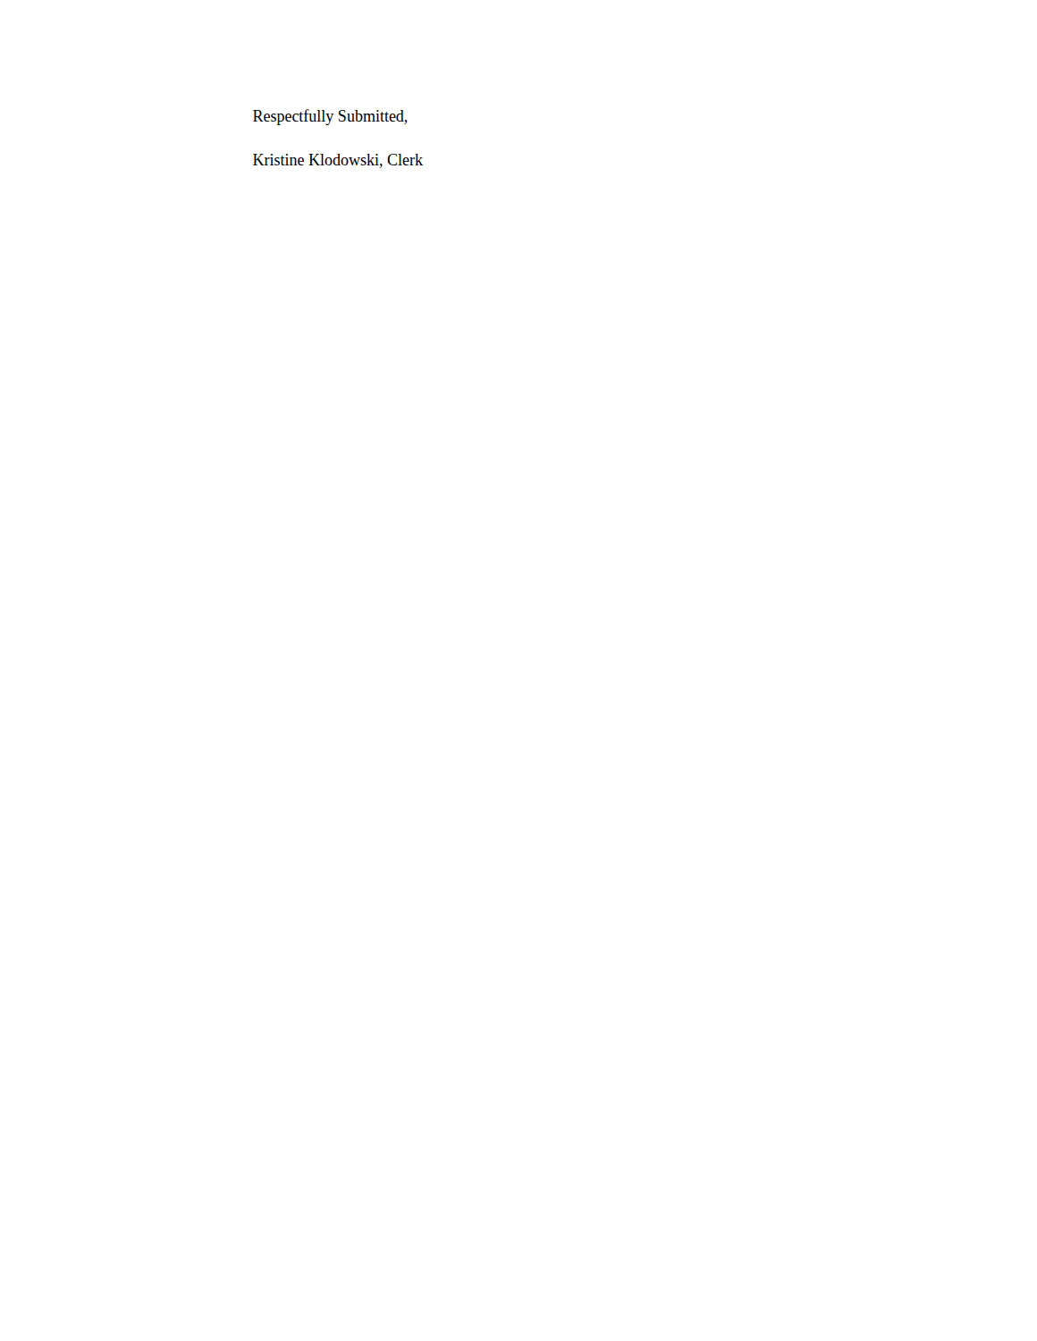Respectfully Submitted,
Kristine Klodowski, Clerk